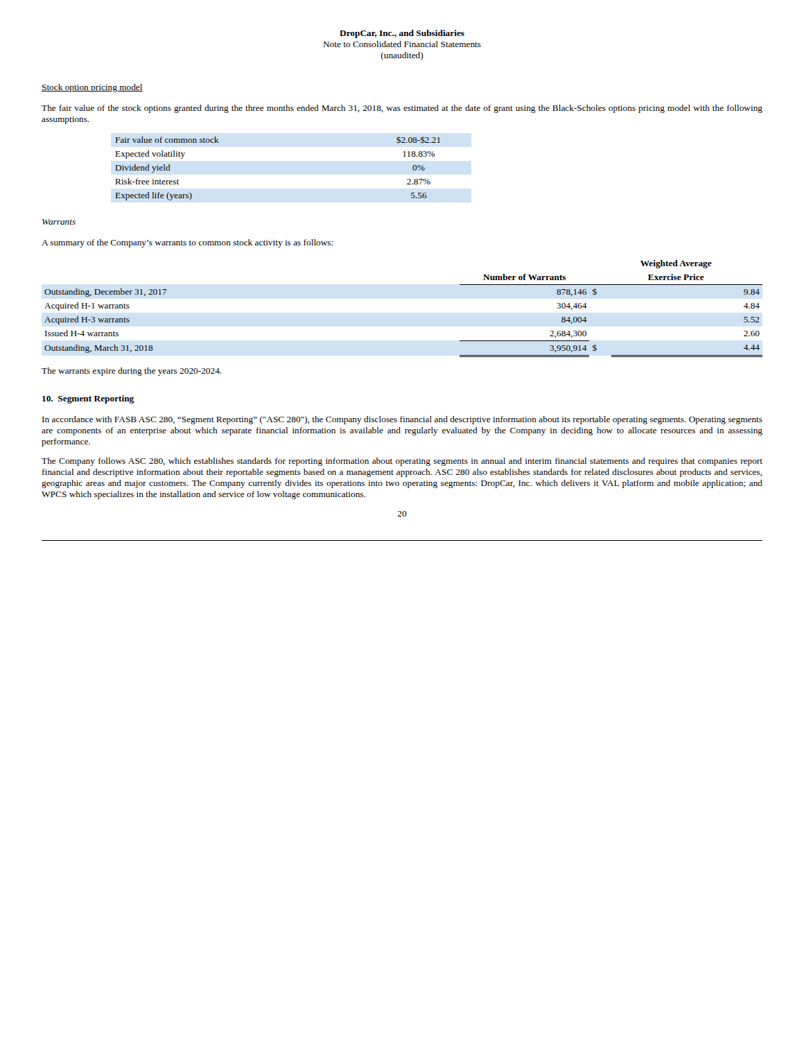DropCar, Inc., and Subsidiaries
Note to Consolidated Financial Statements
(unaudited)
Stock option pricing model
The fair value of the stock options granted during the three months ended March 31, 2018, was estimated at the date of grant using the Black-Scholes options pricing model with the following assumptions.
| Fair value of common stock | $2.08-$2.21 |
| Expected volatility | 118.83% |
| Dividend yield | 0% |
| Risk-free interest | 2.87% |
| Expected life (years) | 5.56 |
Warrants
A summary of the Company’s warrants to common stock activity is as follows:
| | | Weighted Average |
| --- | --- | --- |
| | Number of Warrants | Exercise Price |
| Outstanding, December 31, 2017 | 878,146 | $ | 9.84 |
| Acquired H-1 warrants | 304,464 | | 4.84 |
| Acquired H-3 warrants | 84,004 | | 5.52 |
| Issued H-4 warrants | 2,684,300 | | 2.60 |
| Outstanding, March 31, 2018 | 3,950,914 | $ | 4.44 |
The warrants expire during the years 2020-2024.
10. Segment Reporting
In accordance with FASB ASC 280, “Segment Reporting” ("ASC 280"), the Company discloses financial and descriptive information about its reportable operating segments. Operating segments are components of an enterprise about which separate financial information is available and regularly evaluated by the Company in deciding how to allocate resources and in assessing performance.
The Company follows ASC 280, which establishes standards for reporting information about operating segments in annual and interim financial statements and requires that companies report financial and descriptive information about their reportable segments based on a management approach. ASC 280 also establishes standards for related disclosures about products and services, geographic areas and major customers. The Company currently divides its operations into two operating segments: DropCar, Inc. which delivers it VAL platform and mobile application; and WPCS which specializes in the installation and service of low voltage communications.
20